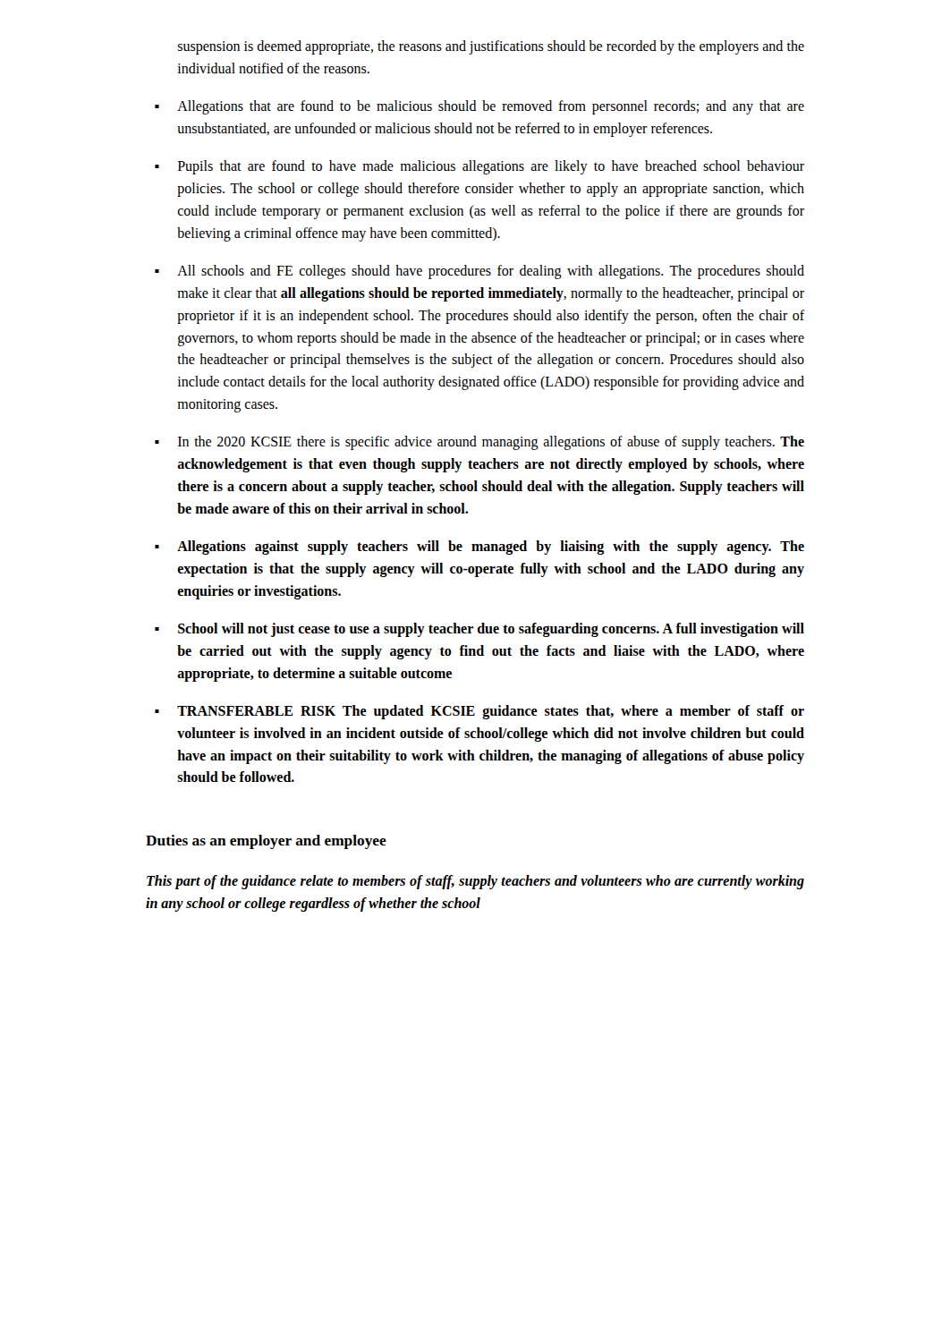suspension is deemed appropriate, the reasons and justifications should be recorded by the employers and the individual notified of the reasons.
Allegations that are found to be malicious should be removed from personnel records; and any that are unsubstantiated, are unfounded or malicious should not be referred to in employer references.
Pupils that are found to have made malicious allegations are likely to have breached school behaviour policies. The school or college should therefore consider whether to apply an appropriate sanction, which could include temporary or permanent exclusion (as well as referral to the police if there are grounds for believing a criminal offence may have been committed).
All schools and FE colleges should have procedures for dealing with allegations. The procedures should make it clear that all allegations should be reported immediately, normally to the headteacher, principal or proprietor if it is an independent school. The procedures should also identify the person, often the chair of governors, to whom reports should be made in the absence of the headteacher or principal; or in cases where the headteacher or principal themselves is the subject of the allegation or concern. Procedures should also include contact details for the local authority designated office (LADO) responsible for providing advice and monitoring cases.
In the 2020 KCSIE there is specific advice around managing allegations of abuse of supply teachers. The acknowledgement is that even though supply teachers are not directly employed by schools, where there is a concern about a supply teacher, school should deal with the allegation. Supply teachers will be made aware of this on their arrival in school.
Allegations against supply teachers will be managed by liaising with the supply agency. The expectation is that the supply agency will co-operate fully with school and the LADO during any enquiries or investigations.
School will not just cease to use a supply teacher due to safeguarding concerns. A full investigation will be carried out with the supply agency to find out the facts and liaise with the LADO, where appropriate, to determine a suitable outcome
TRANSFERABLE RISK The updated KCSIE guidance states that, where a member of staff or volunteer is involved in an incident outside of school/college which did not involve children but could have an impact on their suitability to work with children, the managing of allegations of abuse policy should be followed.
Duties as an employer and employee
This part of the guidance relate to members of staff, supply teachers and volunteers who are currently working in any school or college regardless of whether the school